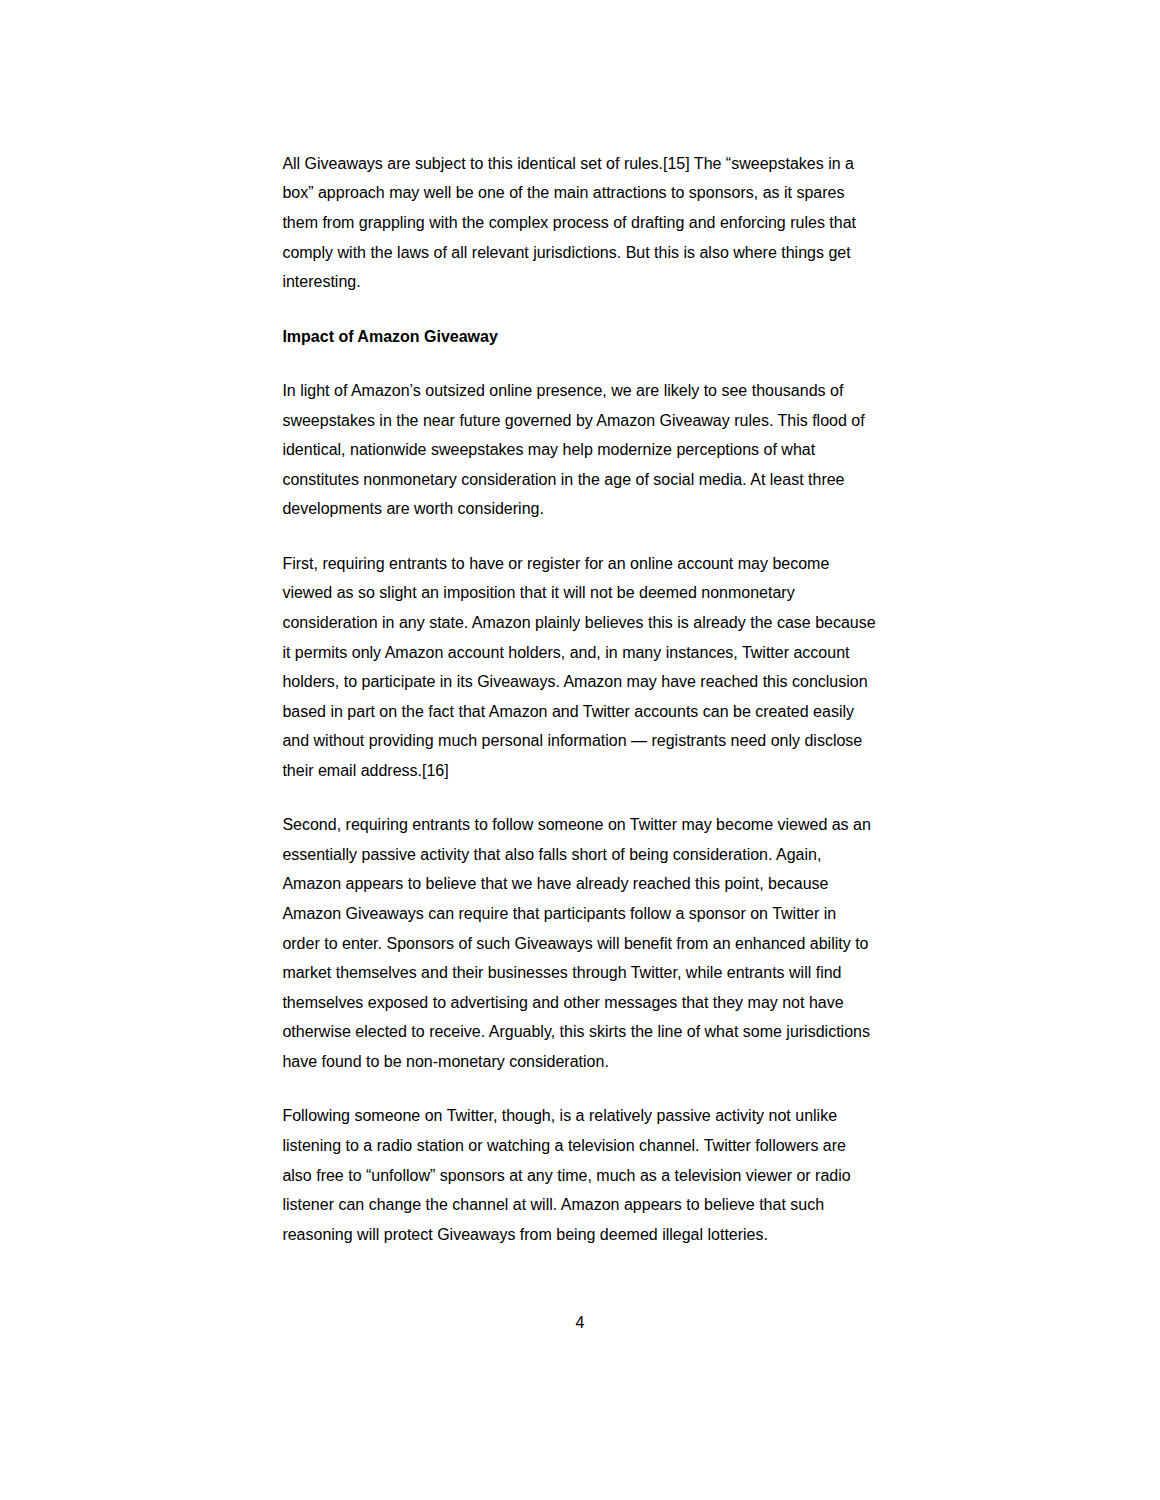All Giveaways are subject to this identical set of rules.[15] The “sweepstakes in a box” approach may well be one of the main attractions to sponsors, as it spares them from grappling with the complex process of drafting and enforcing rules that comply with the laws of all relevant jurisdictions. But this is also where things get interesting.
Impact of Amazon Giveaway
In light of Amazon’s outsized online presence, we are likely to see thousands of sweepstakes in the near future governed by Amazon Giveaway rules. This flood of identical, nationwide sweepstakes may help modernize perceptions of what constitutes nonmonetary consideration in the age of social media. At least three developments are worth considering.
First, requiring entrants to have or register for an online account may become viewed as so slight an imposition that it will not be deemed nonmonetary consideration in any state. Amazon plainly believes this is already the case because it permits only Amazon account holders, and, in many instances, Twitter account holders, to participate in its Giveaways. Amazon may have reached this conclusion based in part on the fact that Amazon and Twitter accounts can be created easily and without providing much personal information — registrants need only disclose their email address.[16]
Second, requiring entrants to follow someone on Twitter may become viewed as an essentially passive activity that also falls short of being consideration. Again, Amazon appears to believe that we have already reached this point, because Amazon Giveaways can require that participants follow a sponsor on Twitter in order to enter. Sponsors of such Giveaways will benefit from an enhanced ability to market themselves and their businesses through Twitter, while entrants will find themselves exposed to advertising and other messages that they may not have otherwise elected to receive. Arguably, this skirts the line of what some jurisdictions have found to be non-monetary consideration.
Following someone on Twitter, though, is a relatively passive activity not unlike listening to a radio station or watching a television channel. Twitter followers are also free to “unfollow” sponsors at any time, much as a television viewer or radio listener can change the channel at will. Amazon appears to believe that such reasoning will protect Giveaways from being deemed illegal lotteries.
4